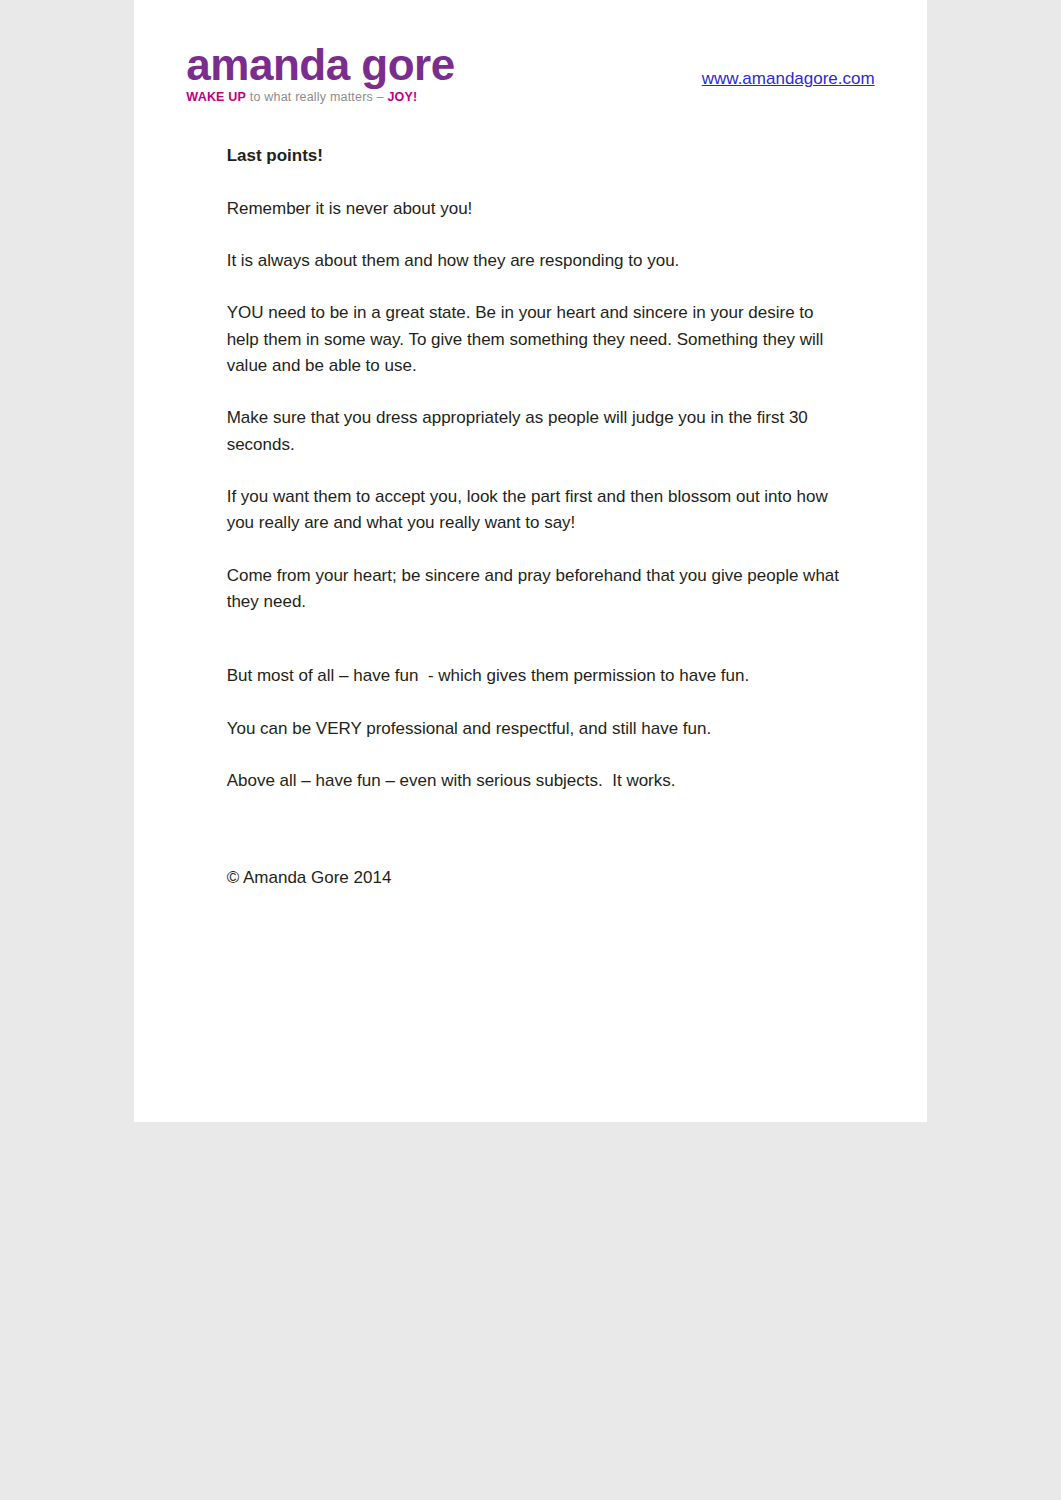amanda gore
WAKE UP to what really matters – JOY!
www.amandagore.com
Last points!
Remember it is never about you!
It is always about them and how they are responding to you.
YOU need to be in a great state. Be in your heart and sincere in your desire to help them in some way. To give them something they need. Something they will value and be able to use.
Make sure that you dress appropriately as people will judge you in the first 30 seconds.
If you want them to accept you, look the part first and then blossom out into how you really are and what you really want to say!
Come from your heart; be sincere and pray beforehand that you give people what they need.
But most of all – have fun - which gives them permission to have fun.
You can be VERY professional and respectful, and still have fun.
Above all – have fun – even with serious subjects. It works.
© Amanda Gore 2014